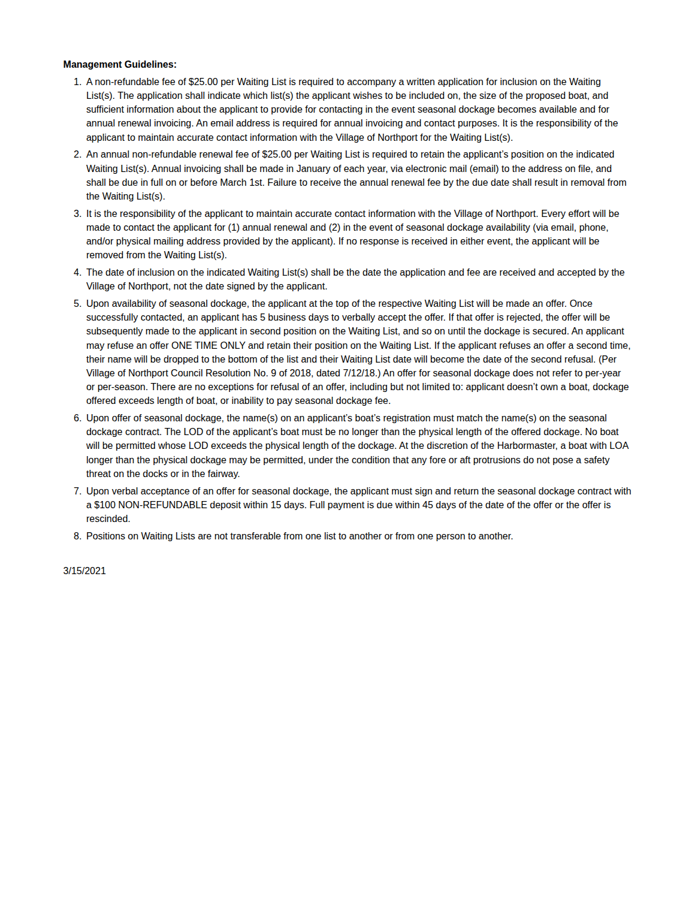Management Guidelines:
A non-refundable fee of $25.00 per Waiting List is required to accompany a written application for inclusion on the Waiting List(s). The application shall indicate which list(s) the applicant wishes to be included on, the size of the proposed boat, and sufficient information about the applicant to provide for contacting in the event seasonal dockage becomes available and for annual renewal invoicing. An email address is required for annual invoicing and contact purposes. It is the responsibility of the applicant to maintain accurate contact information with the Village of Northport for the Waiting List(s).
An annual non-refundable renewal fee of $25.00 per Waiting List is required to retain the applicant’s position on the indicated Waiting List(s). Annual invoicing shall be made in January of each year, via electronic mail (email) to the address on file, and shall be due in full on or before March 1st. Failure to receive the annual renewal fee by the due date shall result in removal from the Waiting List(s).
It is the responsibility of the applicant to maintain accurate contact information with the Village of Northport. Every effort will be made to contact the applicant for (1) annual renewal and (2) in the event of seasonal dockage availability (via email, phone, and/or physical mailing address provided by the applicant). If no response is received in either event, the applicant will be removed from the Waiting List(s).
The date of inclusion on the indicated Waiting List(s) shall be the date the application and fee are received and accepted by the Village of Northport, not the date signed by the applicant.
Upon availability of seasonal dockage, the applicant at the top of the respective Waiting List will be made an offer. Once successfully contacted, an applicant has 5 business days to verbally accept the offer. If that offer is rejected, the offer will be subsequently made to the applicant in second position on the Waiting List, and so on until the dockage is secured. An applicant may refuse an offer ONE TIME ONLY and retain their position on the Waiting List. If the applicant refuses an offer a second time, their name will be dropped to the bottom of the list and their Waiting List date will become the date of the second refusal. (Per Village of Northport Council Resolution No. 9 of 2018, dated 7/12/18.) An offer for seasonal dockage does not refer to per-year or per-season. There are no exceptions for refusal of an offer, including but not limited to: applicant doesn’t own a boat, dockage offered exceeds length of boat, or inability to pay seasonal dockage fee.
Upon offer of seasonal dockage, the name(s) on an applicant’s boat’s registration must match the name(s) on the seasonal dockage contract. The LOD of the applicant’s boat must be no longer than the physical length of the offered dockage. No boat will be permitted whose LOD exceeds the physical length of the dockage. At the discretion of the Harbormaster, a boat with LOA longer than the physical dockage may be permitted, under the condition that any fore or aft protrusions do not pose a safety threat on the docks or in the fairway.
Upon verbal acceptance of an offer for seasonal dockage, the applicant must sign and return the seasonal dockage contract with a $100 NON-REFUNDABLE deposit within 15 days. Full payment is due within 45 days of the date of the offer or the offer is rescinded.
Positions on Waiting Lists are not transferable from one list to another or from one person to another.
3/15/2021